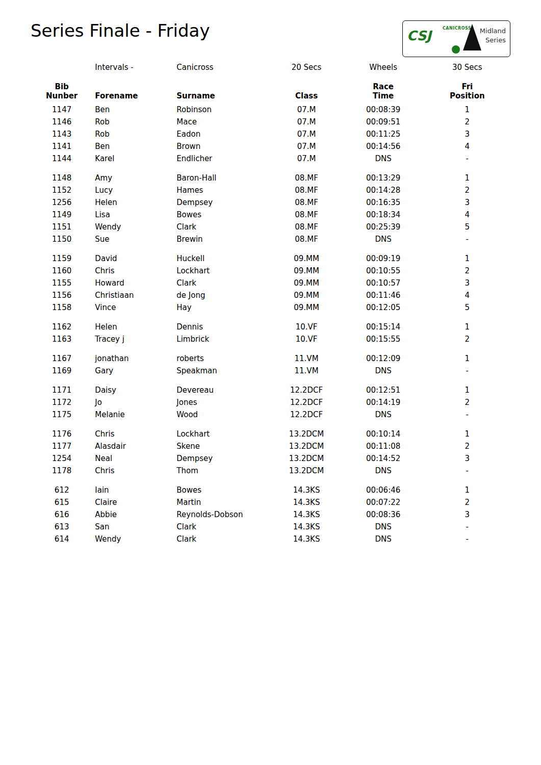Series Finale - Friday
CSJ CANICROSS Midland Series
| | Intervals - | Canicross | 20 Secs | Wheels | 30 Secs |
| --- | --- | --- | --- | --- | --- |
| Bib Nunber | Forename | Surname | Class | Race Time | Fri Position |
| 1147 | Ben | Robinson | 07.M | 00:08:39 | 1 |
| 1146 | Rob | Mace | 07.M | 00:09:51 | 2 |
| 1143 | Rob | Eadon | 07.M | 00:11:25 | 3 |
| 1141 | Ben | Brown | 07.M | 00:14:56 | 4 |
| 1144 | Karel | Endlicher | 07.M | DNS | - |
| 1148 | Amy | Baron-Hall | 08.MF | 00:13:29 | 1 |
| 1152 | Lucy | Hames | 08.MF | 00:14:28 | 2 |
| 1256 | Helen | Dempsey | 08.MF | 00:16:35 | 3 |
| 1149 | Lisa | Bowes | 08.MF | 00:18:34 | 4 |
| 1151 | Wendy | Clark | 08.MF | 00:25:39 | 5 |
| 1150 | Sue | Brewin | 08.MF | DNS | - |
| 1159 | David | Huckell | 09.MM | 00:09:19 | 1 |
| 1160 | Chris | Lockhart | 09.MM | 00:10:55 | 2 |
| 1155 | Howard | Clark | 09.MM | 00:10:57 | 3 |
| 1156 | Christiaan | de Jong | 09.MM | 00:11:46 | 4 |
| 1158 | Vince | Hay | 09.MM | 00:12:05 | 5 |
| 1162 | Helen | Dennis | 10.VF | 00:15:14 | 1 |
| 1163 | Tracey j | Limbrick | 10.VF | 00:15:55 | 2 |
| 1167 | jonathan | roberts | 11.VM | 00:12:09 | 1 |
| 1169 | Gary | Speakman | 11.VM | DNS | - |
| 1171 | Daisy | Devereau | 12.2DCF | 00:12:51 | 1 |
| 1172 | Jo | Jones | 12.2DCF | 00:14:19 | 2 |
| 1175 | Melanie | Wood | 12.2DCF | DNS | - |
| 1176 | Chris | Lockhart | 13.2DCM | 00:10:14 | 1 |
| 1177 | Alasdair | Skene | 13.2DCM | 00:11:08 | 2 |
| 1254 | Neal | Dempsey | 13.2DCM | 00:14:52 | 3 |
| 1178 | Chris | Thom | 13.2DCM | DNS | - |
| 612 | Iain | Bowes | 14.3KS | 00:06:46 | 1 |
| 615 | Claire | Martin | 14.3KS | 00:07:22 | 2 |
| 616 | Abbie | Reynolds-Dobson | 14.3KS | 00:08:36 | 3 |
| 613 | San | Clark | 14.3KS | DNS | - |
| 614 | Wendy | Clark | 14.3KS | DNS | - |